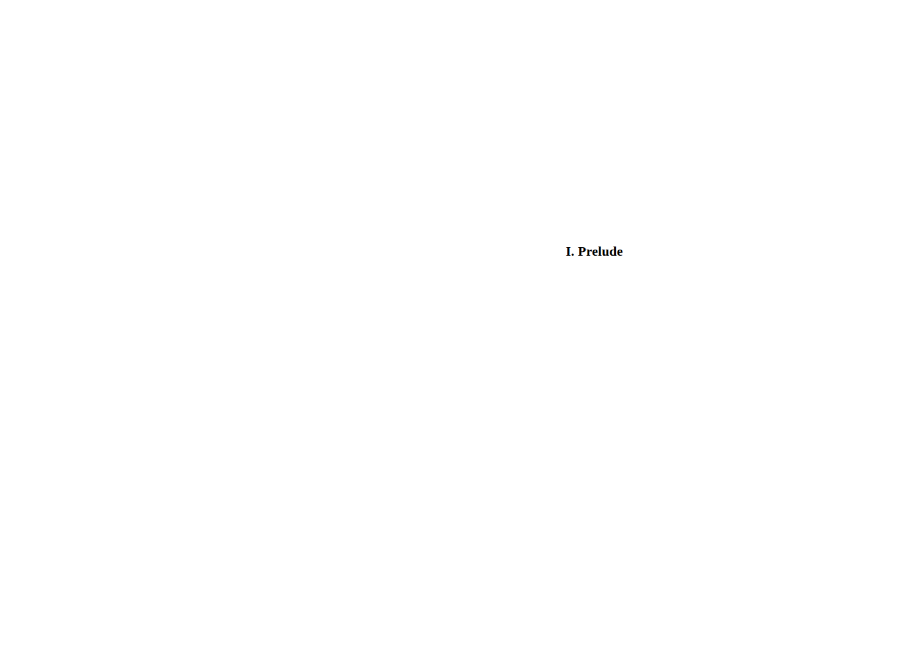I. Prelude